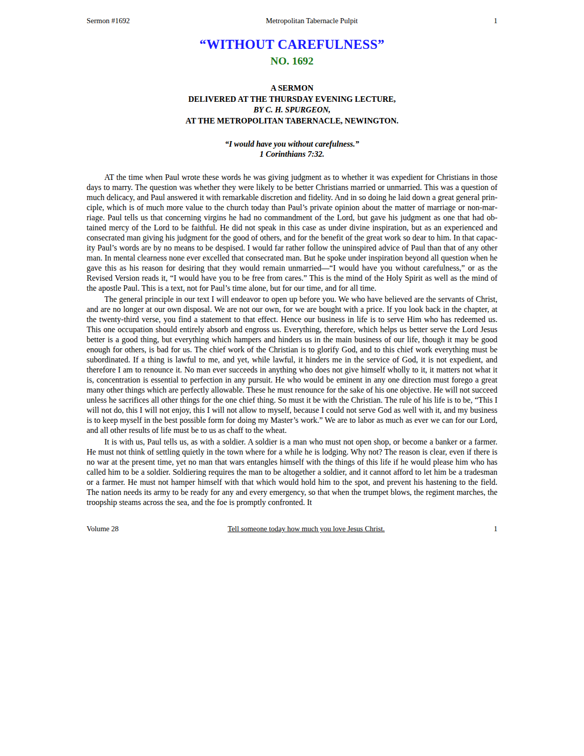Sermon #1692 Metropolitan Tabernacle Pulpit 1
“WITHOUT CAREFULNESS”
NO. 1692
A SERMON
DELIVERED AT THE THURSDAY EVENING LECTURE,
BY C. H. SPURGEON,
AT THE METROPOLITAN TABERNACLE, NEWINGTON.
“I would have you without carefulness.” 1 Corinthians 7:32.
AT the time when Paul wrote these words he was giving judgment as to whether it was expedient for Christians in those days to marry. The question was whether they were likely to be better Christians married or unmarried. This was a question of much delicacy, and Paul answered it with remarkable discretion and fidelity. And in so doing he laid down a great general principle, which is of much more value to the church today than Paul’s private opinion about the matter of marriage or non-marriage. Paul tells us that concerning virgins he had no commandment of the Lord, but gave his judgment as one that had obtained mercy of the Lord to be faithful. He did not speak in this case as under divine inspiration, but as an experienced and consecrated man giving his judgment for the good of others, and for the benefit of the great work so dear to him. In that capacity Paul’s words are by no means to be despised. I would far rather follow the uninspired advice of Paul than that of any other man. In mental clearness none ever excelled that consecrated man. But he spoke under inspiration beyond all question when he gave this as his reason for desiring that they would remain unmarried—“I would have you without carefulness,” or as the Revised Version reads it, “I would have you to be free from cares.” This is the mind of the Holy Spirit as well as the mind of the apostle Paul. This is a text, not for Paul’s time alone, but for our time, and for all time.
The general principle in our text I will endeavor to open up before you. We who have believed are the servants of Christ, and are no longer at our own disposal. We are not our own, for we are bought with a price. If you look back in the chapter, at the twenty-third verse, you find a statement to that effect. Hence our business in life is to serve Him who has redeemed us. This one occupation should entirely absorb and engross us. Everything, therefore, which helps us better serve the Lord Jesus better is a good thing, but everything which hampers and hinders us in the main business of our life, though it may be good enough for others, is bad for us. The chief work of the Christian is to glorify God, and to this chief work everything must be subordinated. If a thing is lawful to me, and yet, while lawful, it hinders me in the service of God, it is not expedient, and therefore I am to renounce it. No man ever succeeds in anything who does not give himself wholly to it, it matters not what it is, concentration is essential to perfection in any pursuit. He who would be eminent in any one direction must forego a great many other things which are perfectly allowable. These he must renounce for the sake of his one objective. He will not succeed unless he sacrifices all other things for the one chief thing. So must it be with the Christian. The rule of his life is to be, “This I will not do, this I will not enjoy, this I will not allow to myself, because I could not serve God as well with it, and my business is to keep myself in the best possible form for doing my Master’s work.” We are to labor as much as ever we can for our Lord, and all other results of life must be to us as chaff to the wheat.
It is with us, Paul tells us, as with a soldier. A soldier is a man who must not open shop, or become a banker or a farmer. He must not think of settling quietly in the town where for a while he is lodging. Why not? The reason is clear, even if there is no war at the present time, yet no man that wars entangles himself with the things of this life if he would please him who has called him to be a soldier. Soldiering requires the man to be altogether a soldier, and it cannot afford to let him be a tradesman or a farmer. He must not hamper himself with that which would hold him to the spot, and prevent his hastening to the field. The nation needs its army to be ready for any and every emergency, so that when the trumpet blows, the regiment marches, the troopship steams across the sea, and the foe is promptly confronted. It
Volume 28 Tell someone today how much you love Jesus Christ. 1